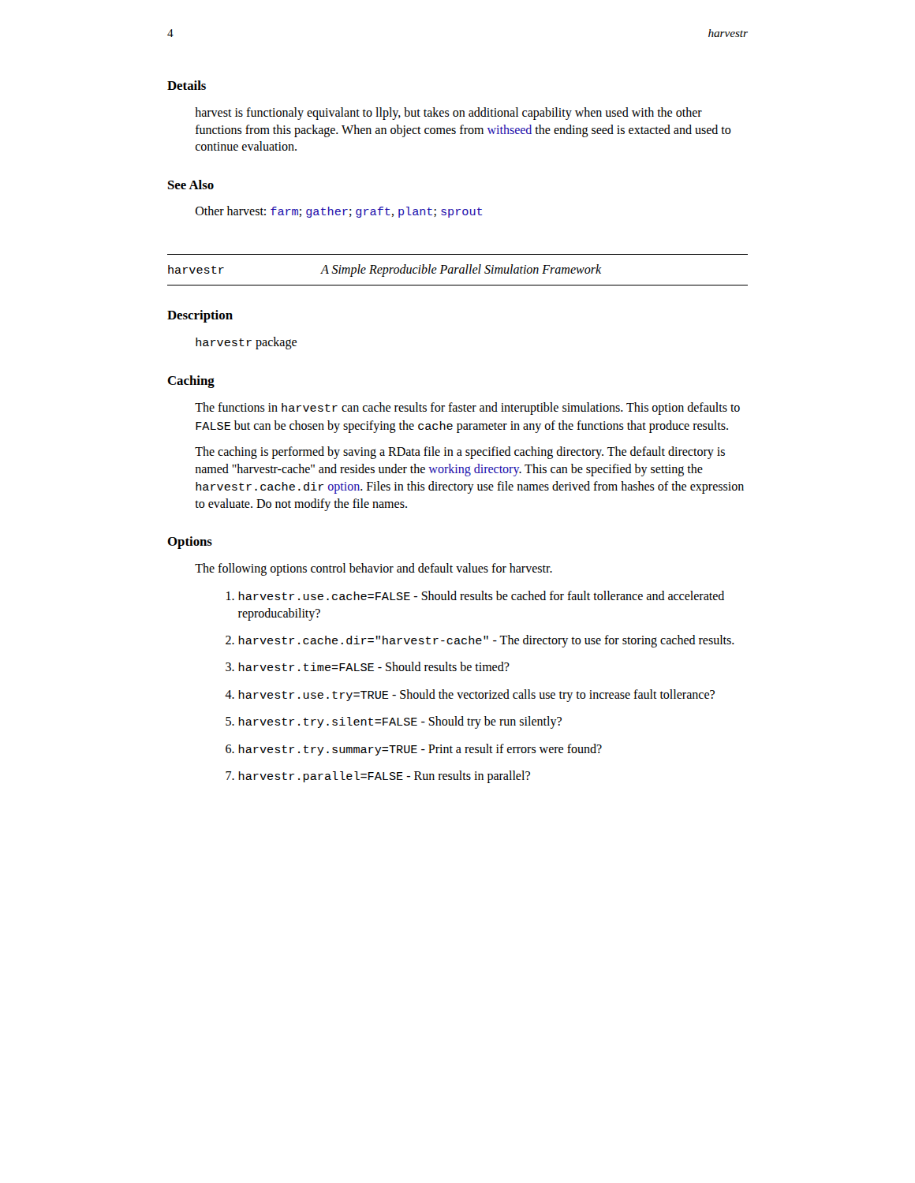4 harvestr
Details
harvest is functionaly equivalant to llply, but takes on additional capability when used with the other functions from this package. When an object comes from withseed the ending seed is extacted and used to continue evaluation.
See Also
Other harvest: farm; gather; graft, plant; sprout
harvestr A Simple Reproducible Parallel Simulation Framework
Description
harvestr package
Caching
The functions in harvestr can cache results for faster and interuptible simulations. This option defaults to FALSE but can be chosen by specifying the cache parameter in any of the functions that produce results.
The caching is performed by saving a RData file in a specified caching directory. The default directory is named "harvestr-cache" and resides under the working directory. This can be specified by setting the harvestr.cache.dir option. Files in this directory use file names derived from hashes of the expression to evaluate. Do not modify the file names.
Options
The following options control behavior and default values for harvestr.
harvestr.use.cache=FALSE - Should results be cached for fault tollerance and accelerated reproducability?
harvestr.cache.dir="harvestr-cache" - The directory to use for storing cached results.
harvestr.time=FALSE - Should results be timed?
harvestr.use.try=TRUE - Should the vectorized calls use try to increase fault tollerance?
harvestr.try.silent=FALSE - Should try be run silently?
harvestr.try.summary=TRUE - Print a result if errors were found?
harvestr.parallel=FALSE - Run results in parallel?